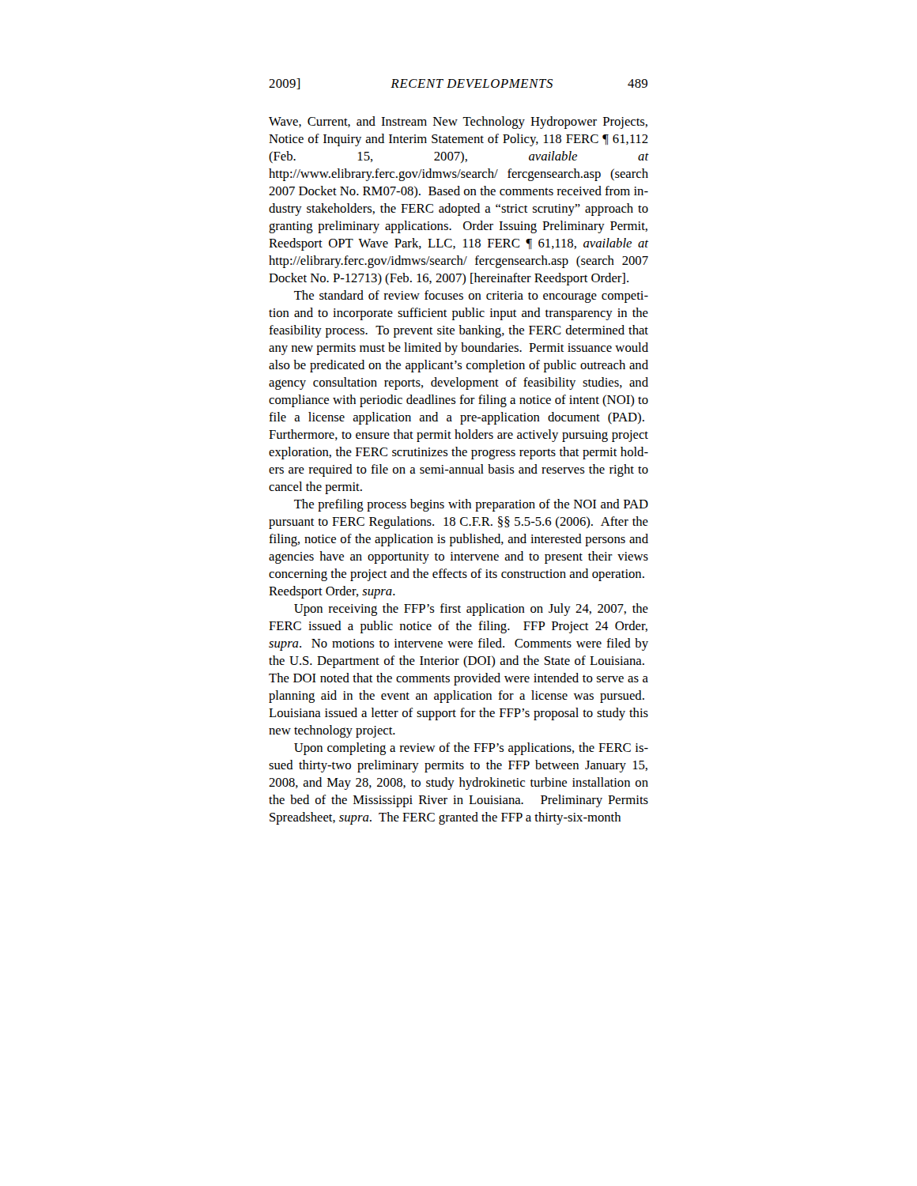2009] RECENT DEVELOPMENTS 489
Wave, Current, and Instream New Technology Hydropower Projects, Notice of Inquiry and Interim Statement of Policy, 118 FERC ¶ 61,112 (Feb. 15, 2007), available at http://www.elibrary.ferc.gov/idmws/search/ fercgensearch.asp (search 2007 Docket No. RM07-08). Based on the comments received from industry stakeholders, the FERC adopted a “strict scrutiny” approach to granting preliminary applications. Order Issuing Preliminary Permit, Reedsport OPT Wave Park, LLC, 118 FERC ¶ 61,118, available at http://elibrary.ferc.gov/idmws/search/ fercgensearch.asp (search 2007 Docket No. P-12713) (Feb. 16, 2007) [hereinafter Reedsport Order].
The standard of review focuses on criteria to encourage competition and to incorporate sufficient public input and transparency in the feasibility process. To prevent site banking, the FERC determined that any new permits must be limited by boundaries. Permit issuance would also be predicated on the applicant’s completion of public outreach and agency consultation reports, development of feasibility studies, and compliance with periodic deadlines for filing a notice of intent (NOI) to file a license application and a pre-application document (PAD). Furthermore, to ensure that permit holders are actively pursuing project exploration, the FERC scrutinizes the progress reports that permit holders are required to file on a semi-annual basis and reserves the right to cancel the permit.
The prefiling process begins with preparation of the NOI and PAD pursuant to FERC Regulations. 18 C.F.R. §§ 5.5-5.6 (2006). After the filing, notice of the application is published, and interested persons and agencies have an opportunity to intervene and to present their views concerning the project and the effects of its construction and operation. Reedsport Order, supra.
Upon receiving the FFP’s first application on July 24, 2007, the FERC issued a public notice of the filing. FFP Project 24 Order, supra. No motions to intervene were filed. Comments were filed by the U.S. Department of the Interior (DOI) and the State of Louisiana. The DOI noted that the comments provided were intended to serve as a planning aid in the event an application for a license was pursued. Louisiana issued a letter of support for the FFP’s proposal to study this new technology project.
Upon completing a review of the FFP’s applications, the FERC issued thirty-two preliminary permits to the FFP between January 15, 2008, and May 28, 2008, to study hydrokinetic turbine installation on the bed of the Mississippi River in Louisiana. Preliminary Permits Spreadsheet, supra. The FERC granted the FFP a thirty-six-month